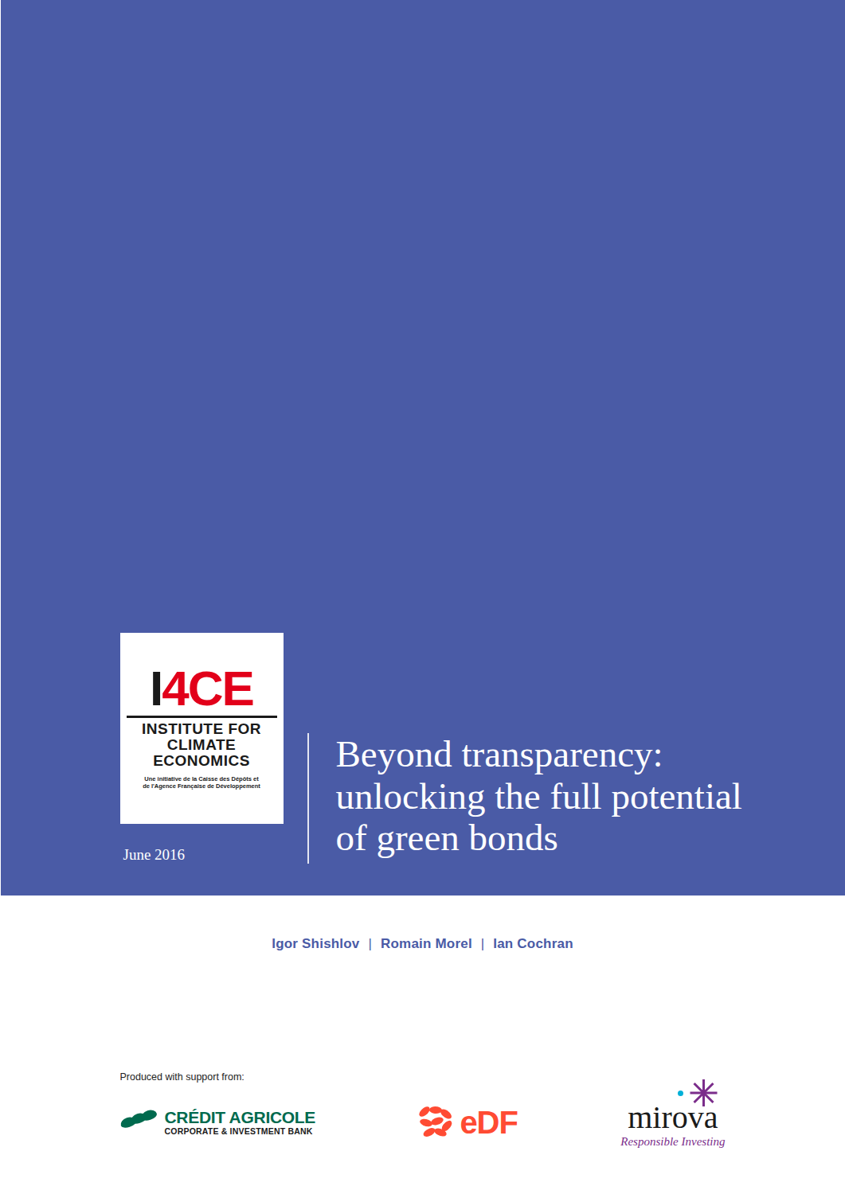I4 CE
Institute for
Climate
Economics
Une initiative de la Caisse des Dépôts et
de l'Agence Française de Développement
June 2016
Beyond transparency:
unlocking the full potential
of green bonds
Igor Shishlov | Romain Morel | Ian Cochran
Produced with support from:
CRÉDIT AGRICOLE
CORPORATE & INVESTMENT BANK
eDF
mirova
Responsible Investing